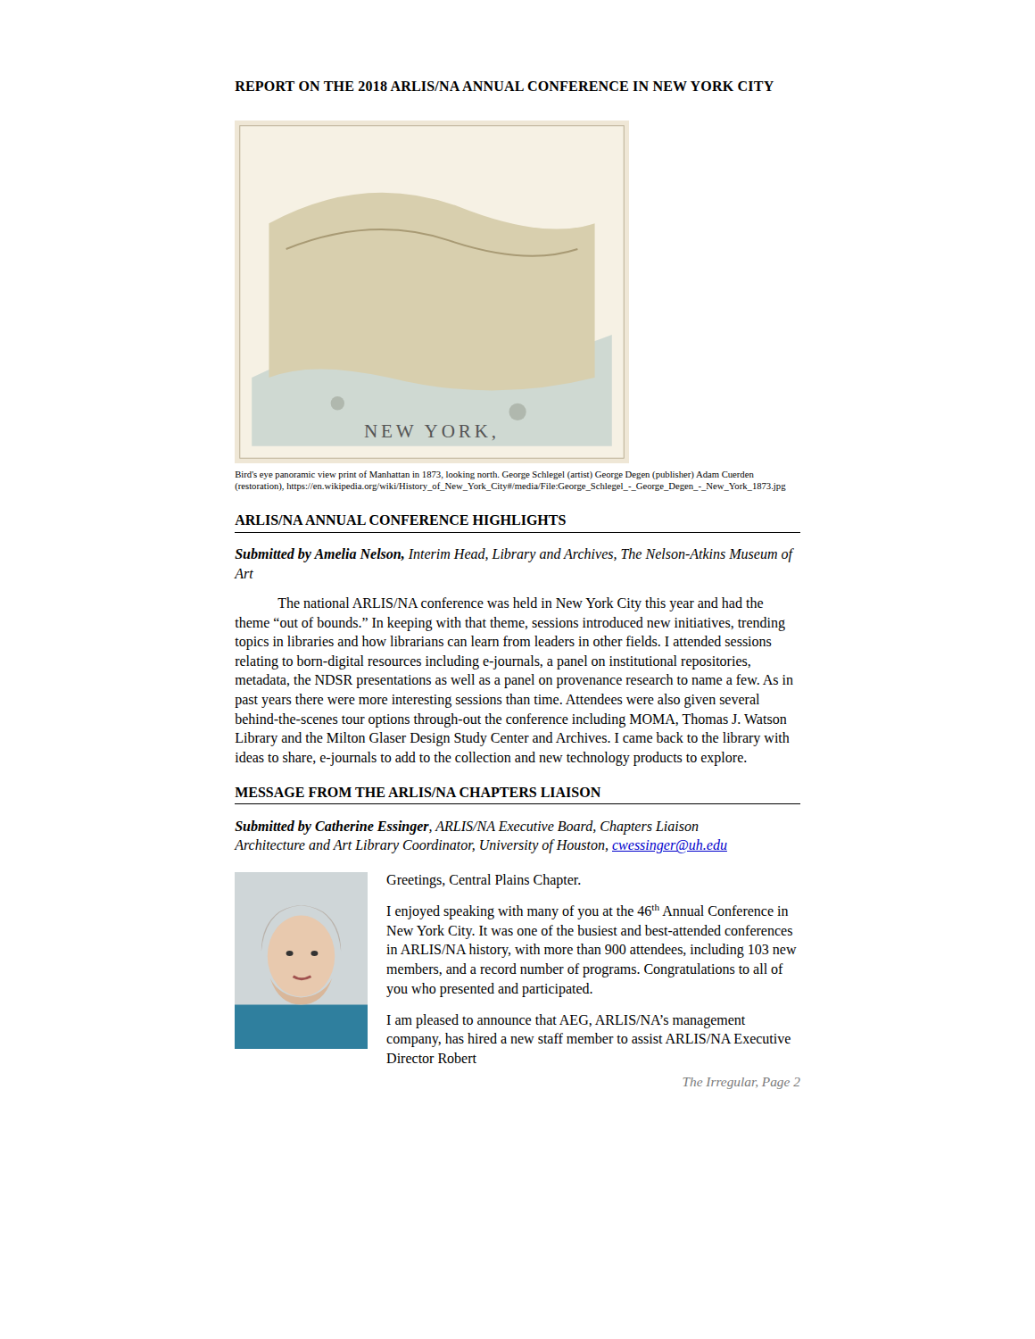REPORT ON THE 2018 ARLIS/NA ANNUAL CONFERENCE IN NEW YORK CITY
Bird's eye panoramic view print of Manhattan in 1873, looking north. George Schlegel (artist) George Degen (publisher) Adam Cuerden (restoration), https://en.wikipedia.org/wiki/History_of_New_York_City#/media/File:George_Schlegel_-_George_Degen_-_New_York_1873.jpg
ARLIS/NA ANNUAL CONFERENCE HIGHLIGHTS
Submitted by Amelia Nelson, Interim Head, Library and Archives, The Nelson-Atkins Museum of Art
The national ARLIS/NA conference was held in New York City this year and had the theme “out of bounds.” In keeping with that theme, sessions introduced new initiatives, trending topics in libraries and how librarians can learn from leaders in other fields. I attended sessions relating to born-digital resources including e-journals, a panel on institutional repositories, metadata, the NDSR presentations as well as a panel on provenance research to name a few. As in past years there were more interesting sessions than time. Attendees were also given several behind-the-scenes tour options through-out the conference including MOMA, Thomas J. Watson Library and the Milton Glaser Design Study Center and Archives. I came back to the library with ideas to share, e-journals to add to the collection and new technology products to explore.
MESSAGE FROM THE ARLIS/NA CHAPTERS LIAISON
Submitted by Catherine Essinger, ARLIS/NA Executive Board, Chapters Liaison
Architecture and Art Library Coordinator, University of Houston, cwessinger@uh.edu
Greetings, Central Plains Chapter.
I enjoyed speaking with many of you at the 46th Annual Conference in New York City. It was one of the busiest and best-attended conferences in ARLIS/NA history, with more than 900 attendees, including 103 new members, and a record number of programs. Congratulations to all of you who presented and participated.
I am pleased to announce that AEG, ARLIS/NA’s management company, has hired a new staff member to assist ARLIS/NA Executive Director Robert
The Irregular, Page 2